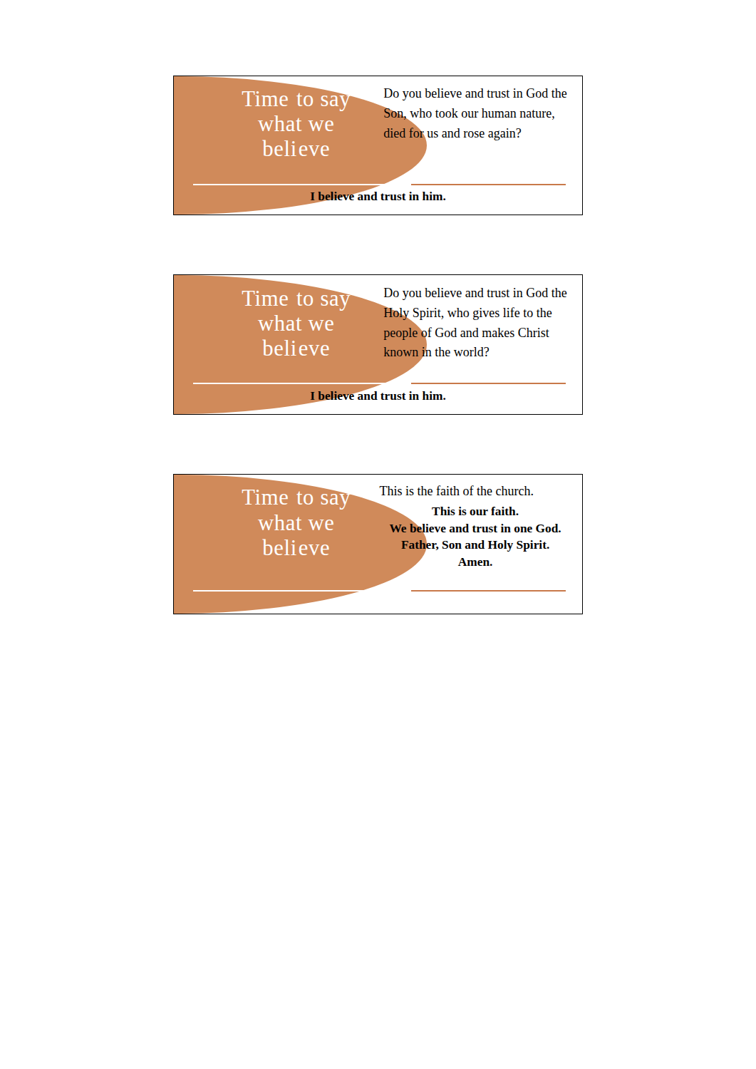Time to say
what we
believe
Do you believe and trust in God the Son, who took our human nature, died for us and rose again?
I believe and trust in him.
Time to say
what we
believe
Do you believe and trust in God the Holy Spirit, who gives life to the people of God and makes Christ known in the world?
I believe and trust in him.
Time to say
what we
believe
This is the faith of the church.
This is our faith.
We believe and trust in one God.
Father, Son and Holy Spirit.
Amen.